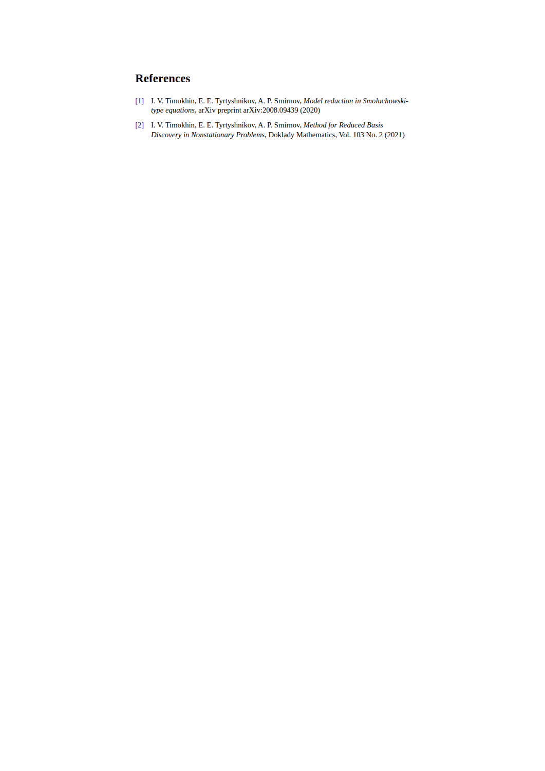References
[1] I. V. Timokhin, E. E. Tyrtyshnikov, A. P. Smirnov, Model reduction in Smoluchowski-type equations, arXiv preprint arXiv:2008.09439 (2020)
[2] I. V. Timokhin, E. E. Tyrtyshnikov, A. P. Smirnov, Method for Reduced Basis Discovery in Nonstationary Problems, Doklady Mathematics, Vol. 103 No. 2 (2021)